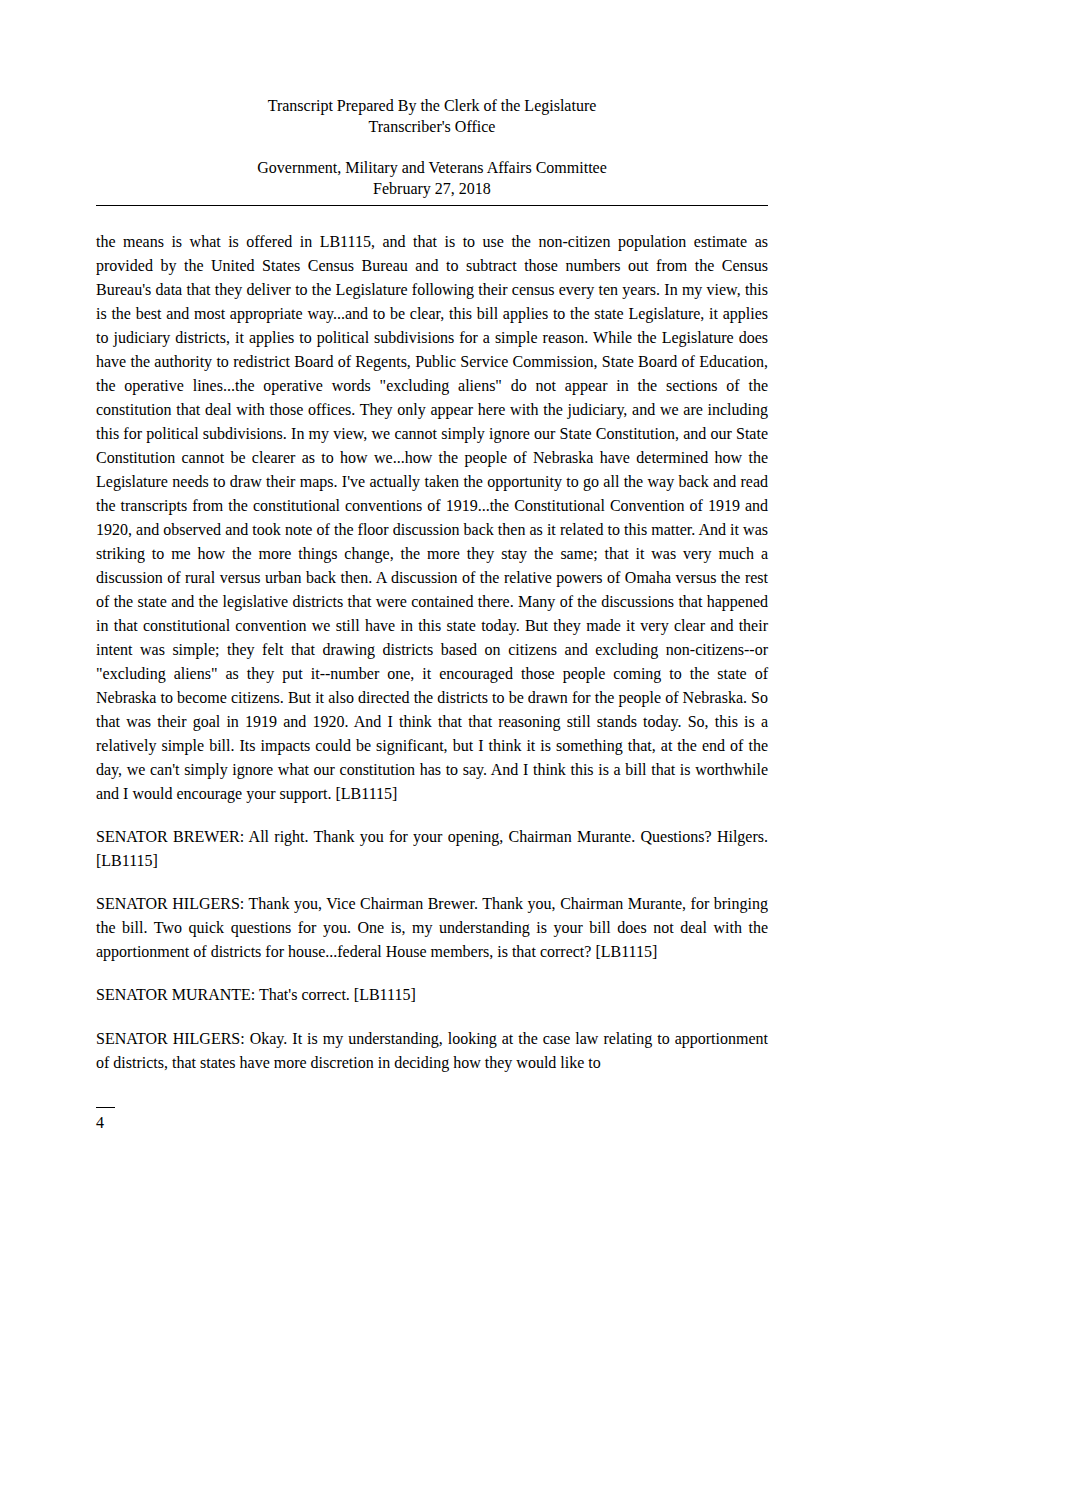Transcript Prepared By the Clerk of the Legislature
Transcriber's Office
Government, Military and Veterans Affairs Committee
February 27, 2018
the means is what is offered in LB1115, and that is to use the non-citizen population estimate as provided by the United States Census Bureau and to subtract those numbers out from the Census Bureau's data that they deliver to the Legislature following their census every ten years. In my view, this is the best and most appropriate way...and to be clear, this bill applies to the state Legislature, it applies to judiciary districts, it applies to political subdivisions for a simple reason. While the Legislature does have the authority to redistrict Board of Regents, Public Service Commission, State Board of Education, the operative lines...the operative words "excluding aliens" do not appear in the sections of the constitution that deal with those offices. They only appear here with the judiciary, and we are including this for political subdivisions. In my view, we cannot simply ignore our State Constitution, and our State Constitution cannot be clearer as to how we...how the people of Nebraska have determined how the Legislature needs to draw their maps. I've actually taken the opportunity to go all the way back and read the transcripts from the constitutional conventions of 1919...the Constitutional Convention of 1919 and 1920, and observed and took note of the floor discussion back then as it related to this matter. And it was striking to me how the more things change, the more they stay the same; that it was very much a discussion of rural versus urban back then. A discussion of the relative powers of Omaha versus the rest of the state and the legislative districts that were contained there. Many of the discussions that happened in that constitutional convention we still have in this state today. But they made it very clear and their intent was simple; they felt that drawing districts based on citizens and excluding non-citizens--or "excluding aliens" as they put it--number one, it encouraged those people coming to the state of Nebraska to become citizens. But it also directed the districts to be drawn for the people of Nebraska. So that was their goal in 1919 and 1920. And I think that that reasoning still stands today. So, this is a relatively simple bill. Its impacts could be significant, but I think it is something that, at the end of the day, we can't simply ignore what our constitution has to say. And I think this is a bill that is worthwhile and I would encourage your support. [LB1115]
SENATOR BREWER: All right. Thank you for your opening, Chairman Murante. Questions? Hilgers. [LB1115]
SENATOR HILGERS: Thank you, Vice Chairman Brewer. Thank you, Chairman Murante, for bringing the bill. Two quick questions for you. One is, my understanding is your bill does not deal with the apportionment of districts for house...federal House members, is that correct? [LB1115]
SENATOR MURANTE: That's correct. [LB1115]
SENATOR HILGERS: Okay. It is my understanding, looking at the case law relating to apportionment of districts, that states have more discretion in deciding how they would like to
4